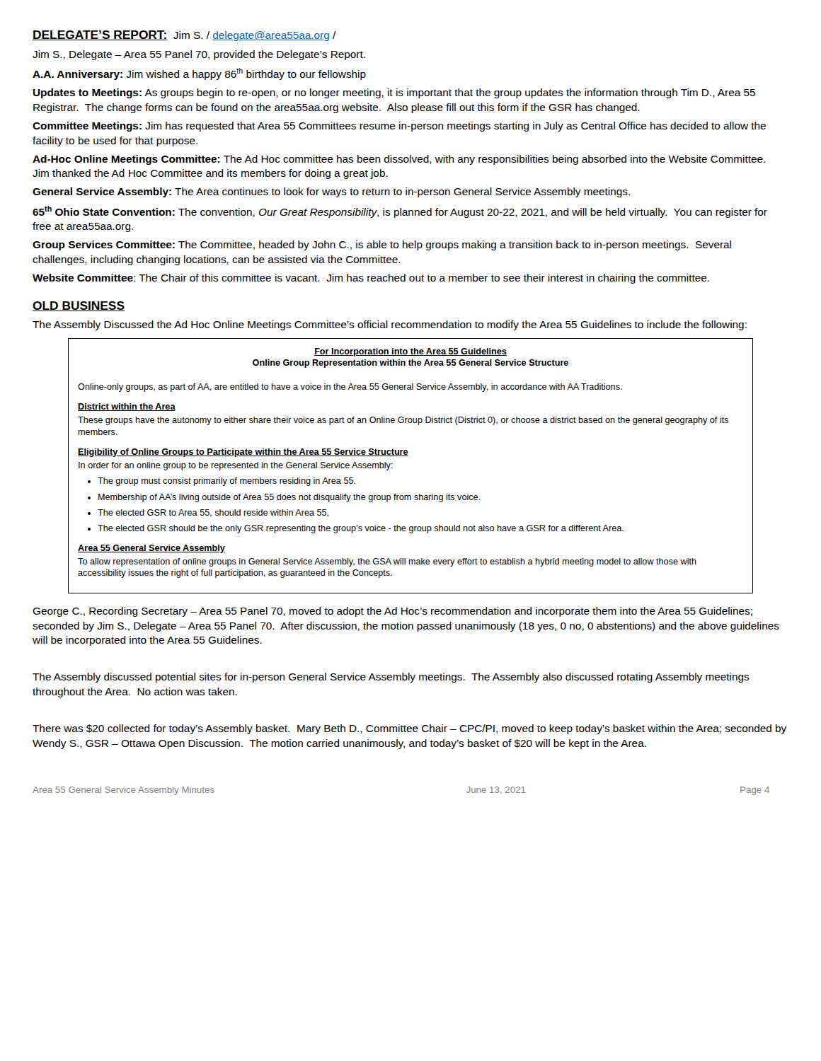DELEGATE’S REPORT:
Jim S. / delegate@area55aa.org /
Jim S., Delegate – Area 55 Panel 70, provided the Delegate’s Report.
A.A. Anniversary: Jim wished a happy 86th birthday to our fellowship
Updates to Meetings: As groups begin to re-open, or no longer meeting, it is important that the group updates the information through Tim D., Area 55 Registrar. The change forms can be found on the area55aa.org website. Also please fill out this form if the GSR has changed.
Committee Meetings: Jim has requested that Area 55 Committees resume in-person meetings starting in July as Central Office has decided to allow the facility to be used for that purpose.
Ad-Hoc Online Meetings Committee: The Ad Hoc committee has been dissolved, with any responsibilities being absorbed into the Website Committee. Jim thanked the Ad Hoc Committee and its members for doing a great job.
General Service Assembly: The Area continues to look for ways to return to in-person General Service Assembly meetings.
65th Ohio State Convention: The convention, Our Great Responsibility, is planned for August 20-22, 2021, and will be held virtually. You can register for free at area55aa.org.
Group Services Committee: The Committee, headed by John C., is able to help groups making a transition back to in-person meetings. Several challenges, including changing locations, can be assisted via the Committee.
Website Committee: The Chair of this committee is vacant. Jim has reached out to a member to see their interest in chairing the committee.
OLD BUSINESS
The Assembly Discussed the Ad Hoc Online Meetings Committee’s official recommendation to modify the Area 55 Guidelines to include the following:
For Incorporation into the Area 55 Guidelines
Online Group Representation within the Area 55 General Service Structure
Online-only groups, as part of AA, are entitled to have a voice in the Area 55 General Service Assembly, in accordance with AA Traditions.
District within the Area
These groups have the autonomy to either share their voice as part of an Online Group District (District 0), or choose a district based on the general geography of its members.
Eligibility of Online Groups to Participate within the Area 55 Service Structure
In order for an online group to be represented in the General Service Assembly:
The group must consist primarily of members residing in Area 55.
Membership of AA’s living outside of Area 55 does not disqualify the group from sharing its voice.
The elected GSR to Area 55, should reside within Area 55,
The elected GSR should be the only GSR representing the group’s voice - the group should not also have a GSR for a different Area.
Area 55 General Service Assembly
To allow representation of online groups in General Service Assembly, the GSA will make every effort to establish a hybrid meeting model to allow those with accessibility issues the right of full participation, as guaranteed in the Concepts.
George C., Recording Secretary – Area 55 Panel 70, moved to adopt the Ad Hoc’s recommendation and incorporate them into the Area 55 Guidelines; seconded by Jim S., Delegate – Area 55 Panel 70. After discussion, the motion passed unanimously (18 yes, 0 no, 0 abstentions) and the above guidelines will be incorporated into the Area 55 Guidelines.
The Assembly discussed potential sites for in-person General Service Assembly meetings. The Assembly also discussed rotating Assembly meetings throughout the Area. No action was taken.
There was $20 collected for today’s Assembly basket. Mary Beth D., Committee Chair – CPC/PI, moved to keep today’s basket within the Area; seconded by Wendy S., GSR – Ottawa Open Discussion. The motion carried unanimously, and today’s basket of $20 will be kept in the Area.
Area 55 General Service Assembly Minutes June 13, 2021 Page 4